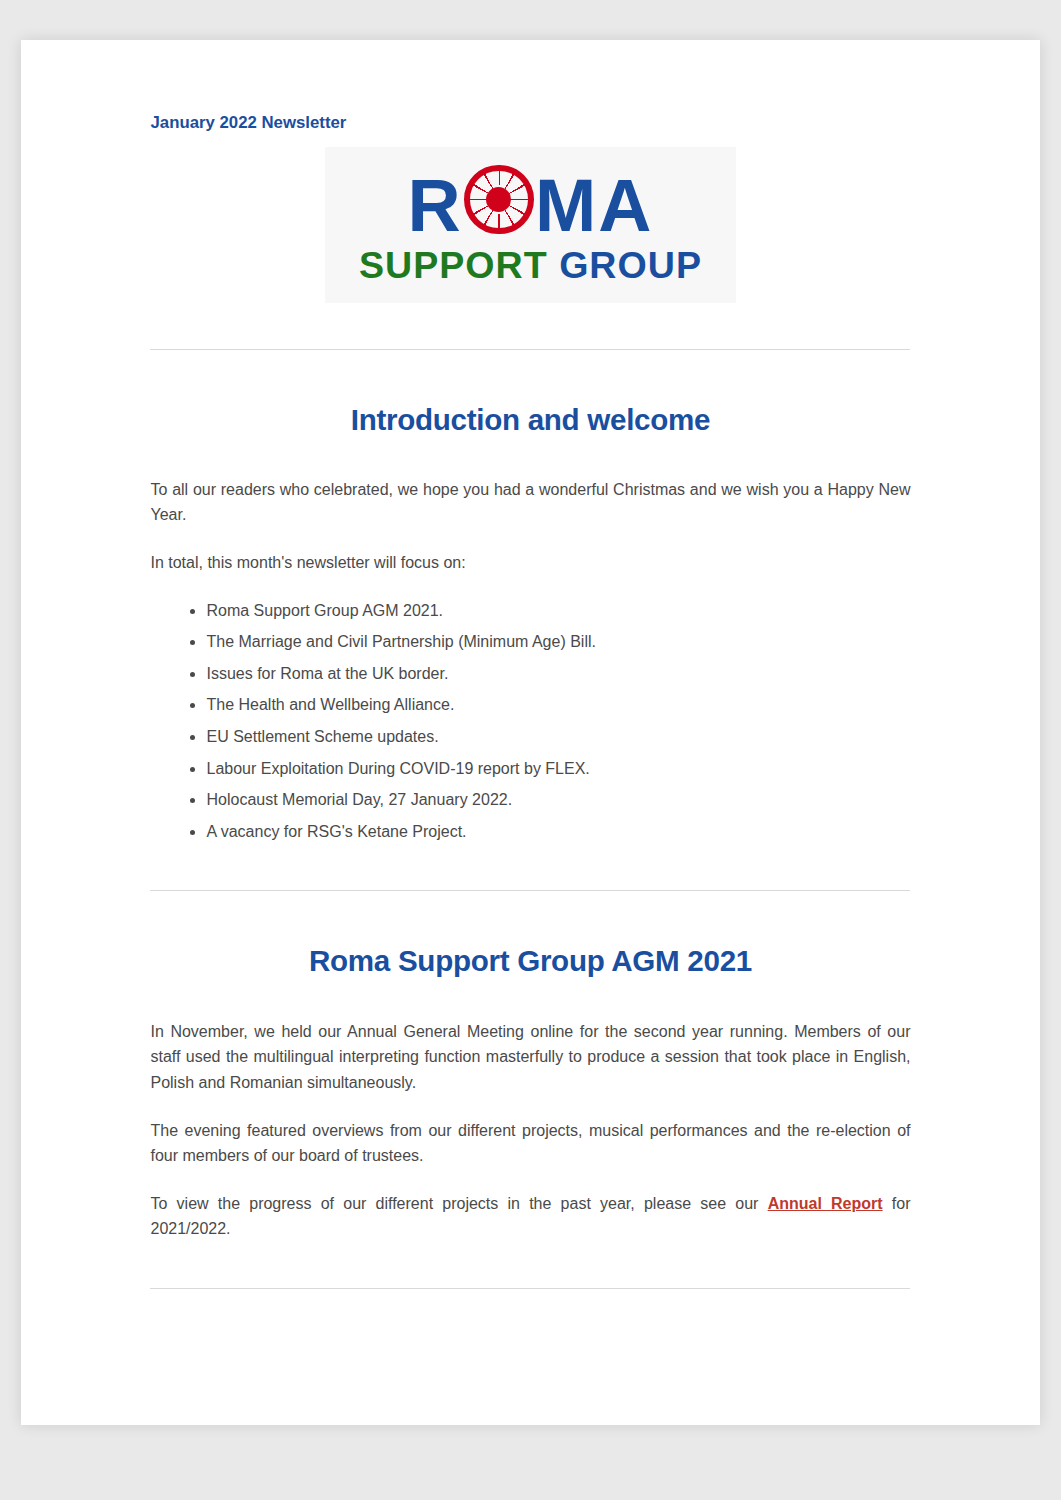January 2022 Newsletter
R MA SUPPORT GROUP
Introduction and welcome
To all our readers who celebrated, we hope you had a wonderful Christmas and we wish you a Happy New Year.
In total, this month's newsletter will focus on:
Roma Support Group AGM 2021.
The Marriage and Civil Partnership (Minimum Age) Bill.
Issues for Roma at the UK border.
The Health and Wellbeing Alliance.
EU Settlement Scheme updates.
Labour Exploitation During COVID-19 report by FLEX.
Holocaust Memorial Day, 27 January 2022.
A vacancy for RSG's Ketane Project.
Roma Support Group AGM 2021
In November, we held our Annual General Meeting online for the second year running. Members of our staff used the multilingual interpreting function masterfully to produce a session that took place in English, Polish and Romanian simultaneously.
The evening featured overviews from our different projects, musical performances and the re-election of four members of our board of trustees.
To view the progress of our different projects in the past year, please see our Annual Report for 2021/2022.